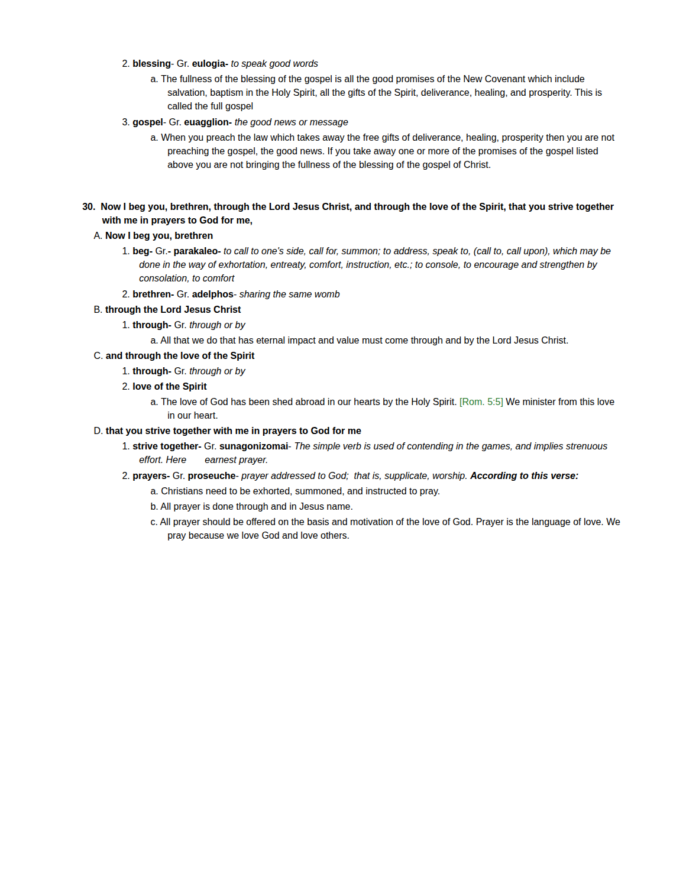2. blessing- Gr. eulogia- to speak good words
a. The fullness of the blessing of the gospel is all the good promises of the New Covenant which include salvation, baptism in the Holy Spirit, all the gifts of the Spirit, deliverance, healing, and prosperity. This is called the full gospel
3. gospel- Gr. euagglion- the good news or message
a. When you preach the law which takes away the free gifts of deliverance, healing, prosperity then you are not preaching the gospel, the good news. If you take away one or more of the promises of the gospel listed above you are not bringing the fullness of the blessing of the gospel of Christ.
30. Now I beg you, brethren, through the Lord Jesus Christ, and through the love of the Spirit, that you strive together with me in prayers to God for me,
A. Now I beg you, brethren
1. beg- Gr.- parakaleo- to call to one's side, call for, summon; to address, speak to, (call to, call upon), which may be done in the way of exhortation, entreaty, comfort, instruction, etc.; to console, to encourage and strengthen by consolation, to comfort
2. brethren- Gr. adelphos- sharing the same womb
B. through the Lord Jesus Christ
1. through- Gr. through or by
a. All that we do that has eternal impact and value must come through and by the Lord Jesus Christ.
C. and through the love of the Spirit
1. through- Gr. through or by
2. love of the Spirit
a. The love of God has been shed abroad in our hearts by the Holy Spirit. [Rom. 5:5] We minister from this love in our heart.
D. that you strive together with me in prayers to God for me
1. strive together- Gr. sunagonizomai- The simple verb is used of contending in the games, and implies strenuous effort. Here earnest prayer.
2. prayers- Gr. proseuche- prayer addressed to God; that is, supplicate, worship. According to this verse:
a. Christians need to be exhorted, summoned, and instructed to pray.
b. All prayer is done through and in Jesus name.
c. All prayer should be offered on the basis and motivation of the love of God. Prayer is the language of love. We pray because we love God and love others.